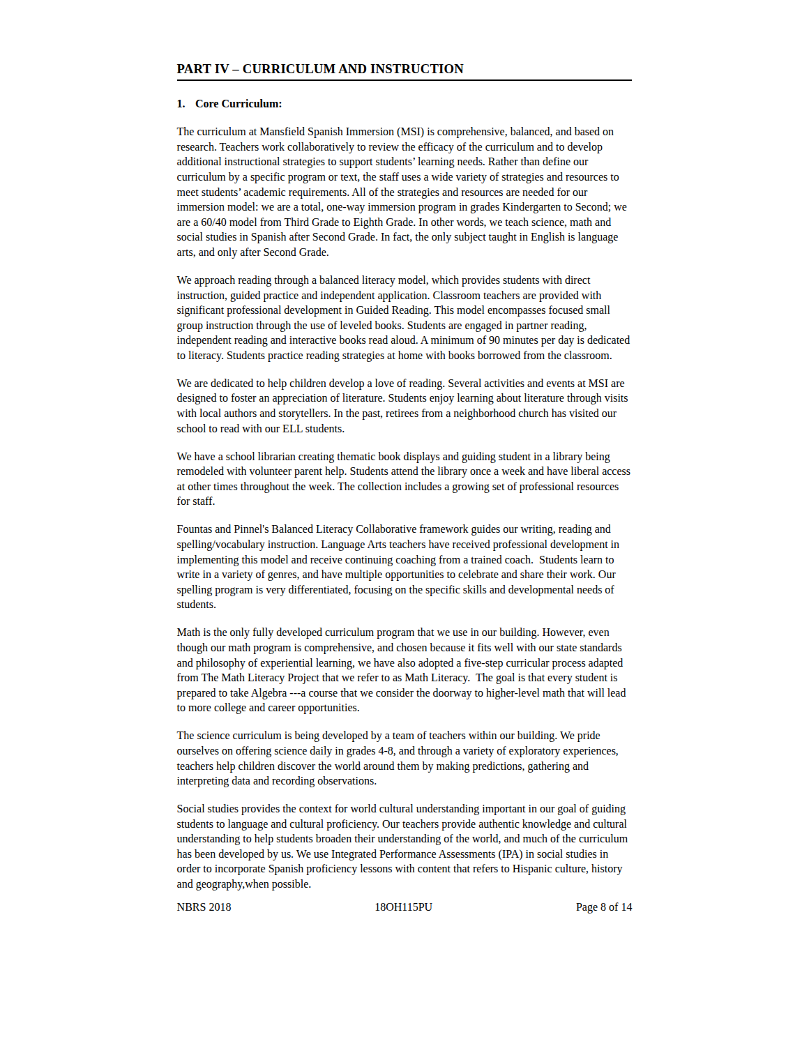PART IV – CURRICULUM AND INSTRUCTION
1. Core Curriculum:
The curriculum at Mansfield Spanish Immersion (MSI) is comprehensive, balanced, and based on research. Teachers work collaboratively to review the efficacy of the curriculum and to develop additional instructional strategies to support students’ learning needs. Rather than define our curriculum by a specific program or text, the staff uses a wide variety of strategies and resources to meet students’ academic requirements. All of the strategies and resources are needed for our immersion model: we are a total, one-way immersion program in grades Kindergarten to Second; we are a 60/40 model from Third Grade to Eighth Grade. In other words, we teach science, math and social studies in Spanish after Second Grade. In fact, the only subject taught in English is language arts, and only after Second Grade.
We approach reading through a balanced literacy model, which provides students with direct instruction, guided practice and independent application. Classroom teachers are provided with significant professional development in Guided Reading. This model encompasses focused small group instruction through the use of leveled books. Students are engaged in partner reading, independent reading and interactive books read aloud. A minimum of 90 minutes per day is dedicated to literacy. Students practice reading strategies at home with books borrowed from the classroom.
We are dedicated to help children develop a love of reading. Several activities and events at MSI are designed to foster an appreciation of literature. Students enjoy learning about literature through visits with local authors and storytellers. In the past, retirees from a neighborhood church has visited our school to read with our ELL students.
We have a school librarian creating thematic book displays and guiding student in a library being remodeled with volunteer parent help. Students attend the library once a week and have liberal access at other times throughout the week. The collection includes a growing set of professional resources for staff.
Fountas and Pinnel's Balanced Literacy Collaborative framework guides our writing, reading and spelling/vocabulary instruction. Language Arts teachers have received professional development in implementing this model and receive continuing coaching from a trained coach. Students learn to write in a variety of genres, and have multiple opportunities to celebrate and share their work. Our spelling program is very differentiated, focusing on the specific skills and developmental needs of students.
Math is the only fully developed curriculum program that we use in our building. However, even though our math program is comprehensive, and chosen because it fits well with our state standards and philosophy of experiential learning, we have also adopted a five-step curricular process adapted from The Math Literacy Project that we refer to as Math Literacy. The goal is that every student is prepared to take Algebra ---a course that we consider the doorway to higher-level math that will lead to more college and career opportunities.
The science curriculum is being developed by a team of teachers within our building. We pride ourselves on offering science daily in grades 4-8, and through a variety of exploratory experiences, teachers help children discover the world around them by making predictions, gathering and
interpreting data and recording observations.
Social studies provides the context for world cultural understanding important in our goal of guiding students to language and cultural proficiency. Our teachers provide authentic knowledge and cultural understanding to help students broaden their understanding of the world, and much of the curriculum has been developed by us. We use Integrated Performance Assessments (IPA) in social studies in order to incorporate Spanish proficiency lessons with content that refers to Hispanic culture, history and geography,when possible.
NBRS 2018 18OH115PU Page 8 of 14